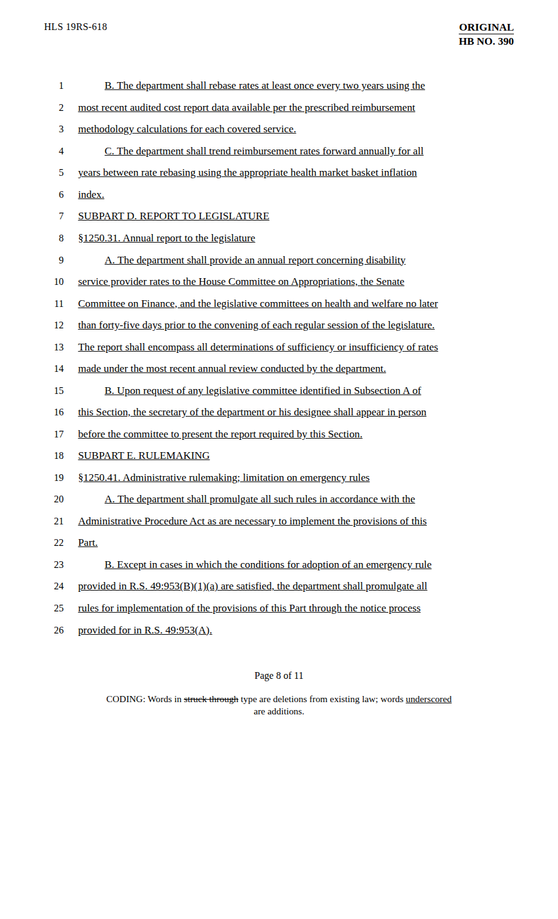HLS 19RS-618
ORIGINAL HB NO. 390
B. The department shall rebase rates at least once every two years using the
most recent audited cost report data available per the prescribed reimbursement
methodology calculations for each covered service.
C. The department shall trend reimbursement rates forward annually for all
years between rate rebasing using the appropriate health market basket inflation
index.
SUBPART D. REPORT TO LEGISLATURE
§1250.31. Annual report to the legislature
A. The department shall provide an annual report concerning disability
service provider rates to the House Committee on Appropriations, the Senate
Committee on Finance, and the legislative committees on health and welfare no later
than forty-five days prior to the convening of each regular session of the legislature.
The report shall encompass all determinations of sufficiency or insufficiency of rates
made under the most recent annual review conducted by the department.
B. Upon request of any legislative committee identified in Subsection A of
this Section, the secretary of the department or his designee shall appear in person
before the committee to present the report required by this Section.
SUBPART E. RULEMAKING
§1250.41. Administrative rulemaking; limitation on emergency rules
A. The department shall promulgate all such rules in accordance with the
Administrative Procedure Act as are necessary to implement the provisions of this
Part.
B. Except in cases in which the conditions for adoption of an emergency rule
provided in R.S. 49:953(B)(1)(a) are satisfied, the department shall promulgate all
rules for implementation of the provisions of this Part through the notice process
provided for in R.S. 49:953(A).
Page 8 of 11
CODING: Words in struck through type are deletions from existing law; words underscored
are additions.